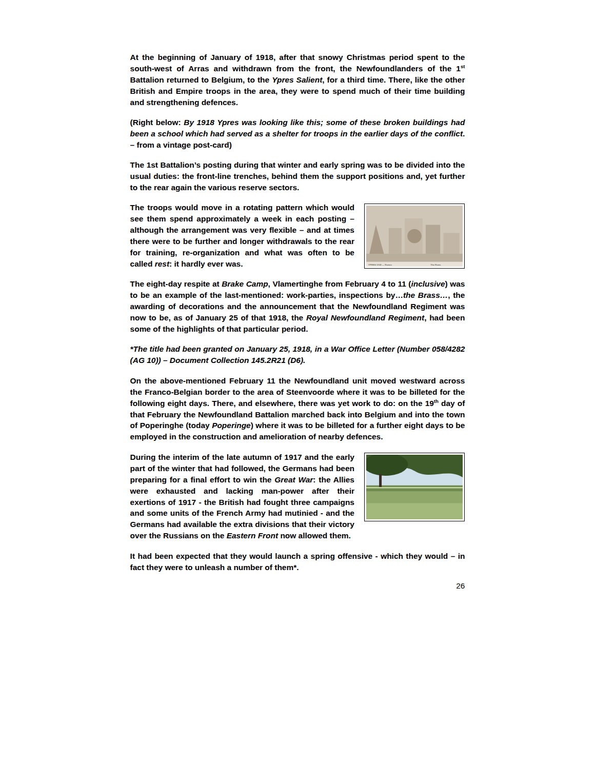At the beginning of January of 1918, after that snowy Christmas period spent to the south-west of Arras and withdrawn from the front, the Newfoundlanders of the 1st Battalion returned to Belgium, to the Ypres Salient, for a third time. There, like the other British and Empire troops in the area, they were to spend much of their time building and strengthening defences.
(Right below: By 1918 Ypres was looking like this; some of these broken buildings had been a school which had served as a shelter for troops in the earlier days of the conflict. – from a vintage post-card)
The 1st Battalion’s posting during that winter and early spring was to be divided into the usual duties: the front-line trenches, behind them the support positions and, yet further to the rear again the various reserve sectors.
The troops would move in a rotating pattern which would see them spend approximately a week in each posting – although the arrangement was very flexible – and at times there were to be further and longer withdrawals to the rear for training, re-organization and what was often to be called rest: it hardly ever was.
The eight-day respite at Brake Camp, Vlamertinghe from February 4 to 11 (inclusive) was to be an example of the last-mentioned: work-parties, inspections by…the Brass…, the awarding of decorations and the announcement that the Newfoundland Regiment was now to be, as of January 25 of that 1918, the Royal Newfoundland Regiment, had been some of the highlights of that particular period.
*The title had been granted on January 25, 1918, in a War Office Letter (Number 058/4282 (AG 10)) – Document Collection 145.2R21 (D6).
On the above-mentioned February 11 the Newfoundland unit moved westward across the Franco-Belgian border to the area of Steenvoorde where it was to be billeted for the following eight days. There, and elsewhere, there was yet work to do: on the 19th day of that February the Newfoundland Battalion marched back into Belgium and into the town of Poperinghe (today Poperinge) where it was to be billeted for a further eight days to be employed in the construction and amelioration of nearby defences.
During the interim of the late autumn of 1917 and the early part of the winter that had followed, the Germans had been preparing for a final effort to win the Great War: the Allies were exhausted and lacking man-power after their exertions of 1917 - the British had fought three campaigns and some units of the French Army had mutinied - and the Germans had available the extra divisions that their victory over the Russians on the Eastern Front now allowed them.
It had been expected that they would launch a spring offensive - which they would – in fact they were to unleash a number of them*.
26